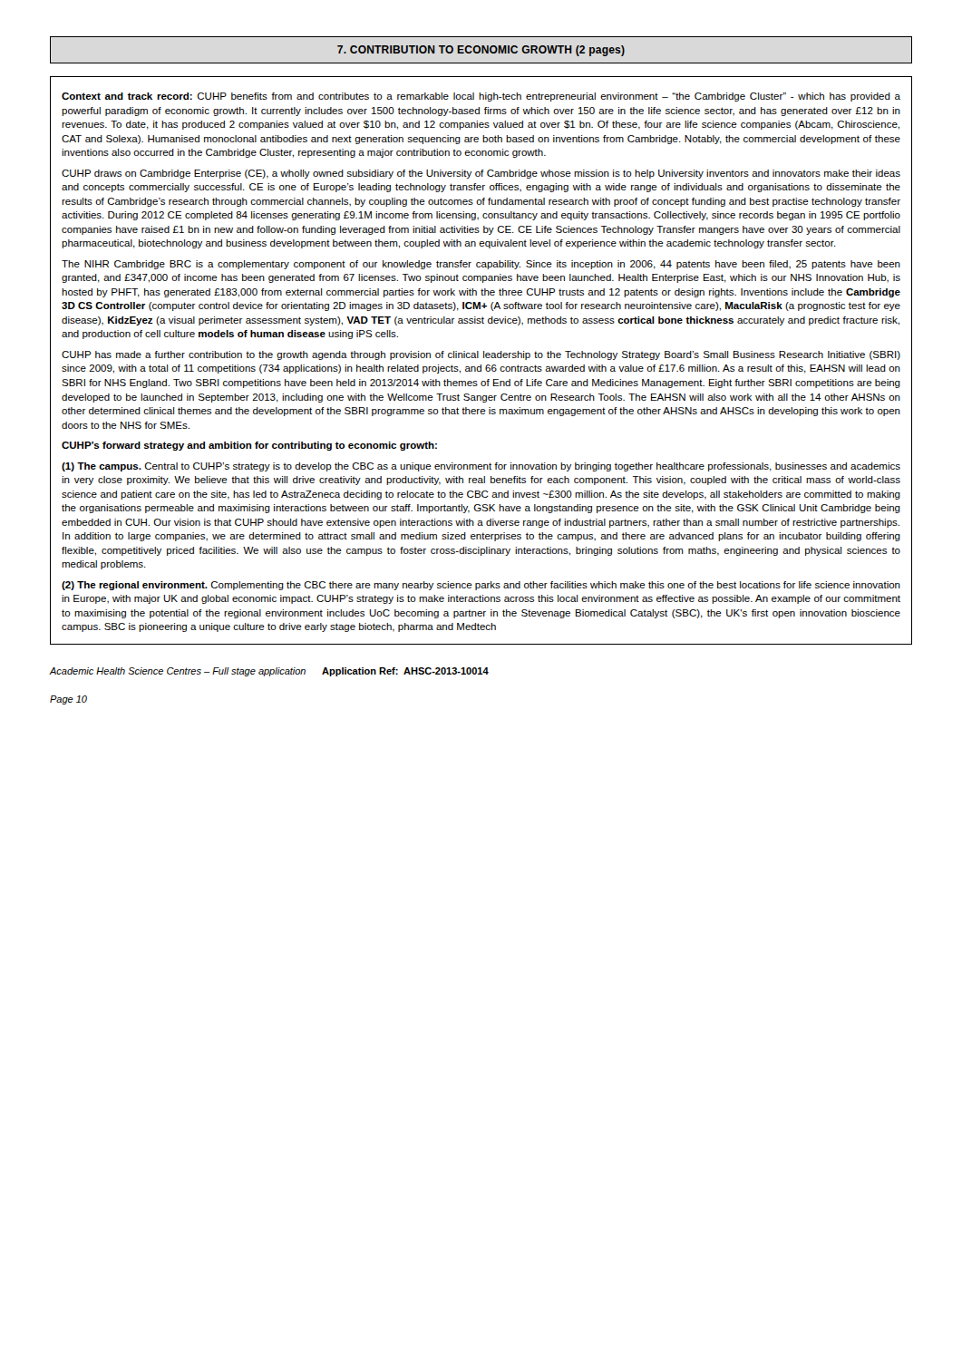7. CONTRIBUTION TO ECONOMIC GROWTH (2 pages)
Context and track record: CUHP benefits from and contributes to a remarkable local high-tech entrepreneurial environment – “the Cambridge Cluster” - which has provided a powerful paradigm of economic growth. It currently includes over 1500 technology-based firms of which over 150 are in the life science sector, and has generated over £12 bn in revenues. To date, it has produced 2 companies valued at over $10 bn, and 12 companies valued at over $1 bn. Of these, four are life science companies (Abcam, Chiroscience, CAT and Solexa). Humanised monoclonal antibodies and next generation sequencing are both based on inventions from Cambridge. Notably, the commercial development of these inventions also occurred in the Cambridge Cluster, representing a major contribution to economic growth.
CUHP draws on Cambridge Enterprise (CE), a wholly owned subsidiary of the University of Cambridge whose mission is to help University inventors and innovators make their ideas and concepts commercially successful. CE is one of Europe’s leading technology transfer offices, engaging with a wide range of individuals and organisations to disseminate the results of Cambridge’s research through commercial channels, by coupling the outcomes of fundamental research with proof of concept funding and best practise technology transfer activities. During 2012 CE completed 84 licenses generating £9.1M income from licensing, consultancy and equity transactions. Collectively, since records began in 1995 CE portfolio companies have raised £1 bn in new and follow-on funding leveraged from initial activities by CE. CE Life Sciences Technology Transfer mangers have over 30 years of commercial pharmaceutical, biotechnology and business development between them, coupled with an equivalent level of experience within the academic technology transfer sector.
The NIHR Cambridge BRC is a complementary component of our knowledge transfer capability. Since its inception in 2006, 44 patents have been filed, 25 patents have been granted, and £347,000 of income has been generated from 67 licenses. Two spinout companies have been launched. Health Enterprise East, which is our NHS Innovation Hub, is hosted by PHFT, has generated £183,000 from external commercial parties for work with the three CUHP trusts and 12 patents or design rights. Inventions include the Cambridge 3D CS Controller (computer control device for orientating 2D images in 3D datasets), ICM+ (A software tool for research neurointensive care), MaculaRisk (a prognostic test for eye disease), KidzEyez (a visual perimeter assessment system), VAD TET (a ventricular assist device), methods to assess cortical bone thickness accurately and predict fracture risk, and production of cell culture models of human disease using iPS cells.
CUHP has made a further contribution to the growth agenda through provision of clinical leadership to the Technology Strategy Board’s Small Business Research Initiative (SBRI) since 2009, with a total of 11 competitions (734 applications) in health related projects, and 66 contracts awarded with a value of £17.6 million. As a result of this, EAHSN will lead on SBRI for NHS England. Two SBRI competitions have been held in 2013/2014 with themes of End of Life Care and Medicines Management. Eight further SBRI competitions are being developed to be launched in September 2013, including one with the Wellcome Trust Sanger Centre on Research Tools. The EAHSN will also work with all the 14 other AHSNs on other determined clinical themes and the development of the SBRI programme so that there is maximum engagement of the other AHSNs and AHSCs in developing this work to open doors to the NHS for SMEs.
CUHP’s forward strategy and ambition for contributing to economic growth:
(1) The campus. Central to CUHP’s strategy is to develop the CBC as a unique environment for innovation by bringing together healthcare professionals, businesses and academics in very close proximity. We believe that this will drive creativity and productivity, with real benefits for each component. This vision, coupled with the critical mass of world-class science and patient care on the site, has led to AstraZeneca deciding to relocate to the CBC and invest ~£300 million. As the site develops, all stakeholders are committed to making the organisations permeable and maximising interactions between our staff. Importantly, GSK have a longstanding presence on the site, with the GSK Clinical Unit Cambridge being embedded in CUH. Our vision is that CUHP should have extensive open interactions with a diverse range of industrial partners, rather than a small number of restrictive partnerships. In addition to large companies, we are determined to attract small and medium sized enterprises to the campus, and there are advanced plans for an incubator building offering flexible, competitively priced facilities. We will also use the campus to foster cross-disciplinary interactions, bringing solutions from maths, engineering and physical sciences to medical problems.
(2) The regional environment. Complementing the CBC there are many nearby science parks and other facilities which make this one of the best locations for life science innovation in Europe, with major UK and global economic impact. CUHP’s strategy is to make interactions across this local environment as effective as possible. An example of our commitment to maximising the potential of the regional environment includes UoC becoming a partner in the Stevenage Biomedical Catalyst (SBC), the UK's first open innovation bioscience campus. SBC is pioneering a unique culture to drive early stage biotech, pharma and Medtech
Academic Health Science Centres – Full stage application Application Ref: AHSC-2013-10014
Page 10